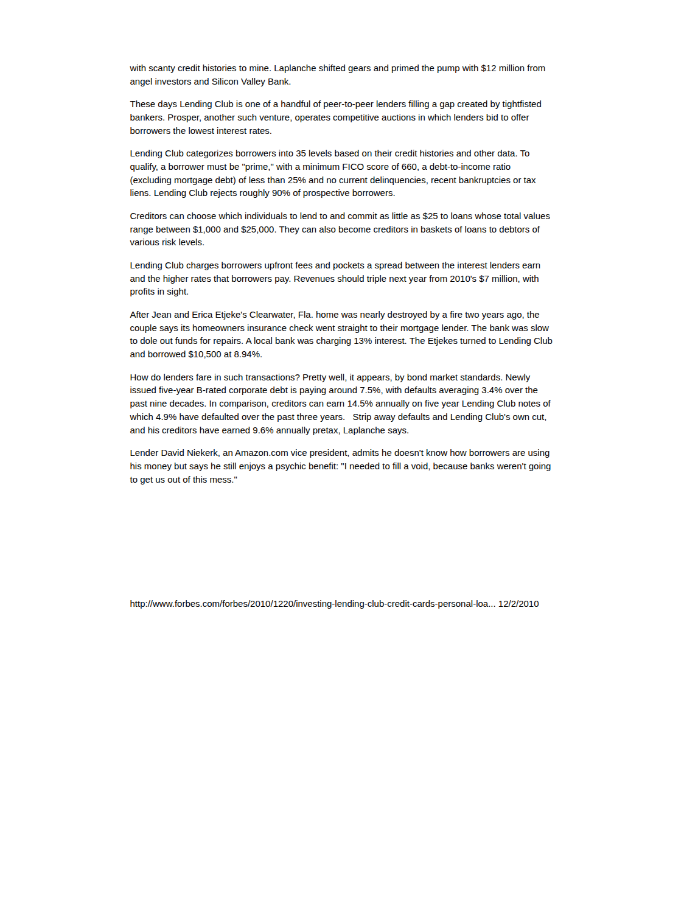with scanty credit histories to mine. Laplanche shifted gears and primed the pump with $12 million from angel investors and Silicon Valley Bank.
These days Lending Club is one of a handful of peer-to-peer lenders filling a gap created by tightfisted bankers. Prosper, another such venture, operates competitive auctions in which lenders bid to offer borrowers the lowest interest rates.
Lending Club categorizes borrowers into 35 levels based on their credit histories and other data. To qualify, a borrower must be "prime," with a minimum FICO score of 660, a debt-to-income ratio (excluding mortgage debt) of less than 25% and no current delinquencies, recent bankruptcies or tax liens. Lending Club rejects roughly 90% of prospective borrowers.
Creditors can choose which individuals to lend to and commit as little as $25 to loans whose total values range between $1,000 and $25,000. They can also become creditors in baskets of loans to debtors of various risk levels.
Lending Club charges borrowers upfront fees and pockets a spread between the interest lenders earn and the higher rates that borrowers pay. Revenues should triple next year from 2010's $7 million, with profits in sight.
After Jean and Erica Etjeke's Clearwater, Fla. home was nearly destroyed by a fire two years ago, the couple says its homeowners insurance check went straight to their mortgage lender. The bank was slow to dole out funds for repairs. A local bank was charging 13% interest. The Etjekes turned to Lending Club and borrowed $10,500 at 8.94%.
How do lenders fare in such transactions? Pretty well, it appears, by bond market standards. Newly issued five-year B-rated corporate debt is paying around 7.5%, with defaults averaging 3.4% over the past nine decades. In comparison, creditors can earn 14.5% annually on five year Lending Club notes of which 4.9% have defaulted over the past three years. Strip away defaults and Lending Club's own cut, and his creditors have earned 9.6% annually pretax, Laplanche says.
Lender David Niekerk, an Amazon.com vice president, admits he doesn't know how borrowers are using his money but says he still enjoys a psychic benefit: "I needed to fill a void, because banks weren't going to get us out of this mess."
http://www.forbes.com/forbes/2010/1220/investing-lending-club-credit-cards-personal-loa... 12/2/2010